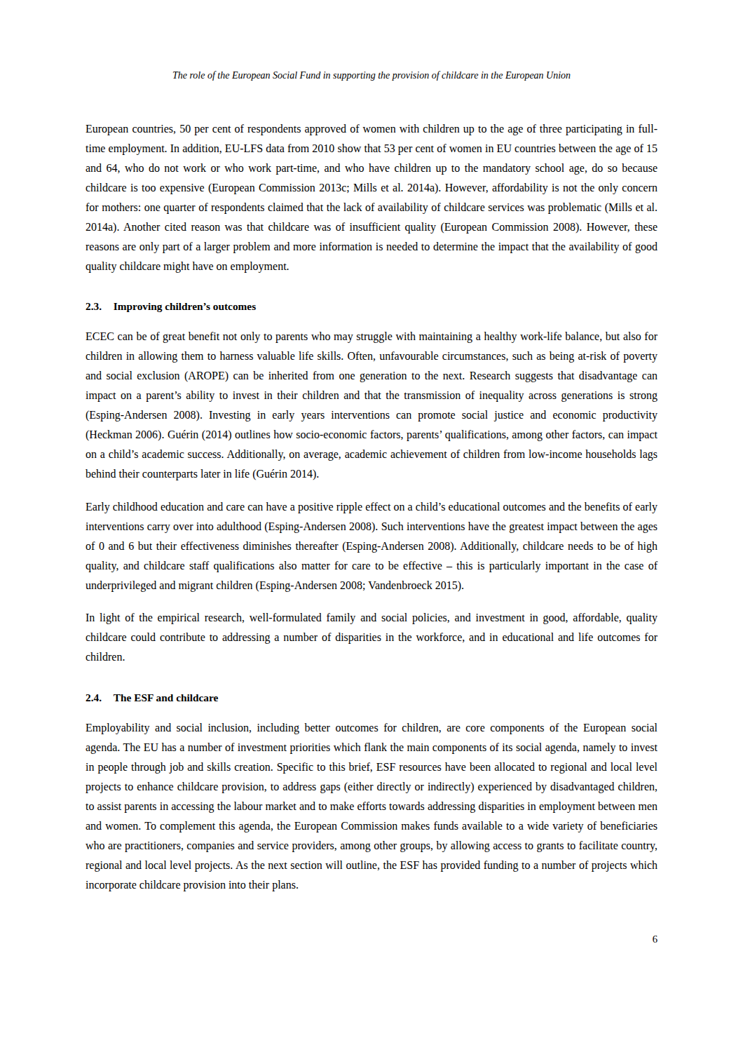The role of the European Social Fund in supporting the provision of childcare in the European Union
European countries, 50 per cent of respondents approved of women with children up to the age of three participating in full-time employment. In addition, EU-LFS data from 2010 show that 53 per cent of women in EU countries between the age of 15 and 64, who do not work or who work part-time, and who have children up to the mandatory school age, do so because childcare is too expensive (European Commission 2013c; Mills et al. 2014a). However, affordability is not the only concern for mothers: one quarter of respondents claimed that the lack of availability of childcare services was problematic (Mills et al. 2014a). Another cited reason was that childcare was of insufficient quality (European Commission 2008). However, these reasons are only part of a larger problem and more information is needed to determine the impact that the availability of good quality childcare might have on employment.
2.3. Improving children’s outcomes
ECEC can be of great benefit not only to parents who may struggle with maintaining a healthy work-life balance, but also for children in allowing them to harness valuable life skills. Often, unfavourable circumstances, such as being at-risk of poverty and social exclusion (AROPE) can be inherited from one generation to the next. Research suggests that disadvantage can impact on a parent’s ability to invest in their children and that the transmission of inequality across generations is strong (Esping-Andersen 2008). Investing in early years interventions can promote social justice and economic productivity (Heckman 2006). Guérin (2014) outlines how socio-economic factors, parents’ qualifications, among other factors, can impact on a child’s academic success. Additionally, on average, academic achievement of children from low-income households lags behind their counterparts later in life (Guérin 2014).
Early childhood education and care can have a positive ripple effect on a child’s educational outcomes and the benefits of early interventions carry over into adulthood (Esping-Andersen 2008). Such interventions have the greatest impact between the ages of 0 and 6 but their effectiveness diminishes thereafter (Esping-Andersen 2008). Additionally, childcare needs to be of high quality, and childcare staff qualifications also matter for care to be effective – this is particularly important in the case of underprivileged and migrant children (Esping-Andersen 2008; Vandenbroeck 2015).
In light of the empirical research, well-formulated family and social policies, and investment in good, affordable, quality childcare could contribute to addressing a number of disparities in the workforce, and in educational and life outcomes for children.
2.4. The ESF and childcare
Employability and social inclusion, including better outcomes for children, are core components of the European social agenda. The EU has a number of investment priorities which flank the main components of its social agenda, namely to invest in people through job and skills creation. Specific to this brief, ESF resources have been allocated to regional and local level projects to enhance childcare provision, to address gaps (either directly or indirectly) experienced by disadvantaged children, to assist parents in accessing the labour market and to make efforts towards addressing disparities in employment between men and women. To complement this agenda, the European Commission makes funds available to a wide variety of beneficiaries who are practitioners, companies and service providers, among other groups, by allowing access to grants to facilitate country, regional and local level projects. As the next section will outline, the ESF has provided funding to a number of projects which incorporate childcare provision into their plans.
6